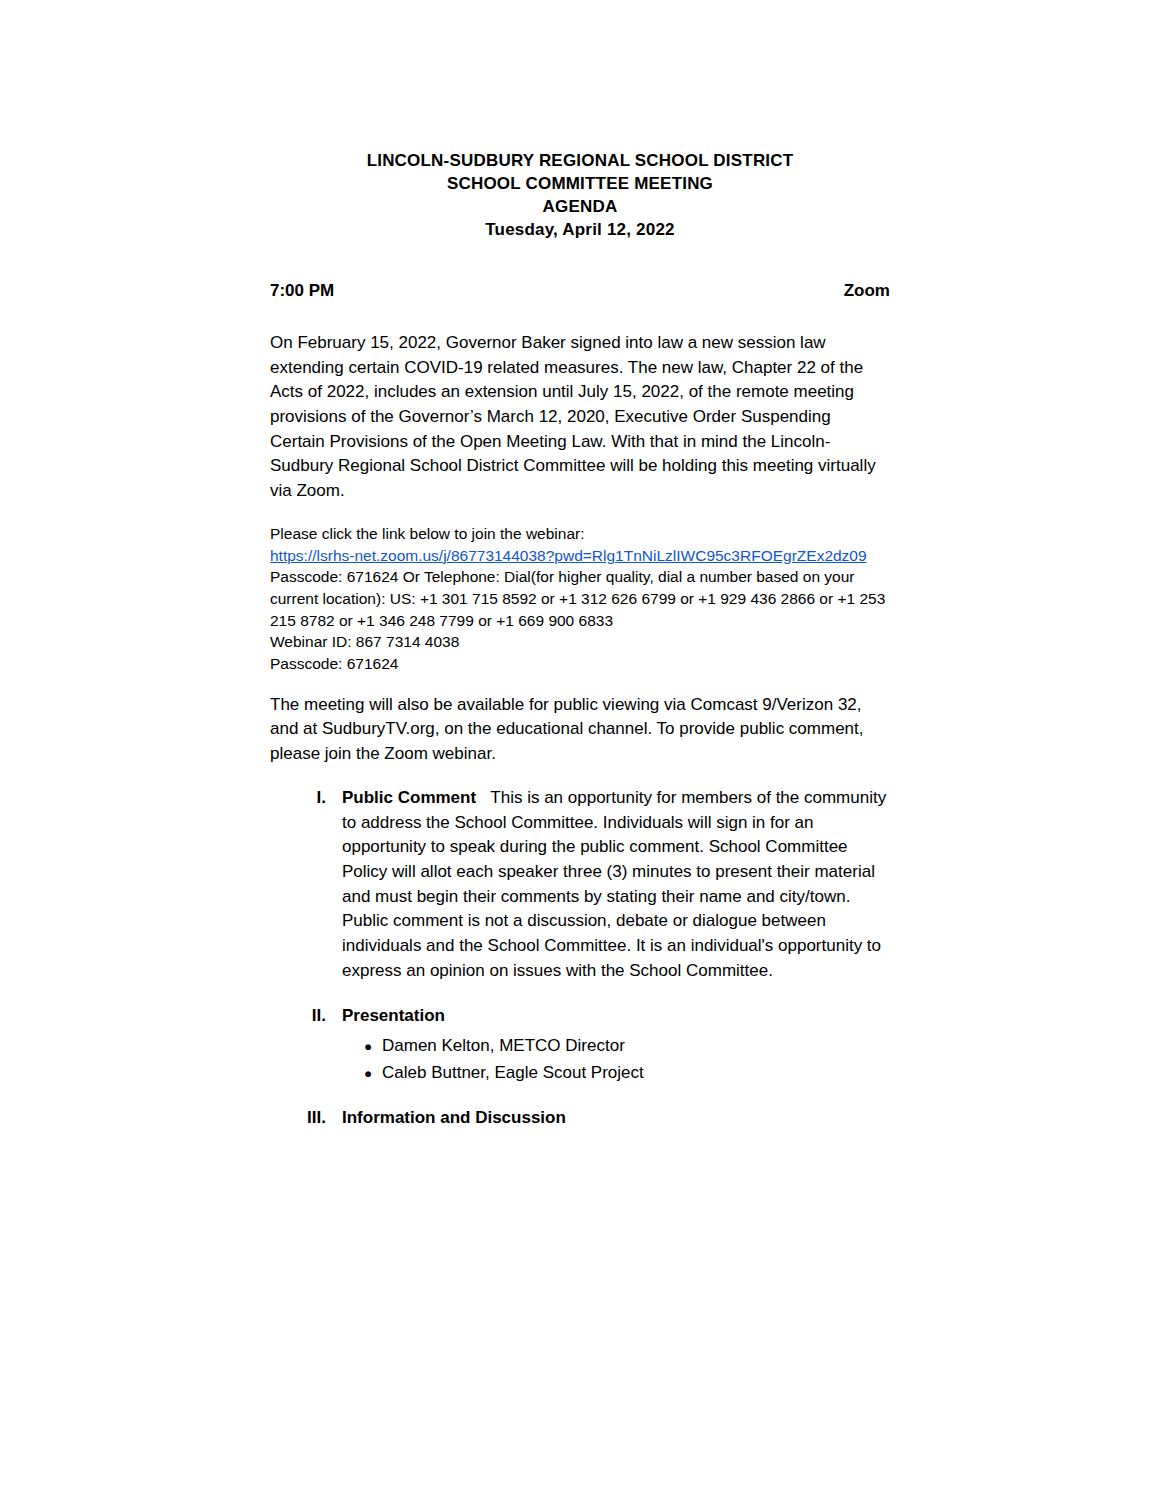LINCOLN-SUDBURY REGIONAL SCHOOL DISTRICT
SCHOOL COMMITTEE MEETING
AGENDA
Tuesday, April 12, 2022
7:00 PM Zoom
On February 15, 2022, Governor Baker signed into law a new session law extending certain COVID-19 related measures. The new law, Chapter 22 of the Acts of 2022, includes an extension until July 15, 2022, of the remote meeting provisions of the Governor’s March 12, 2020, Executive Order Suspending Certain Provisions of the Open Meeting Law. With that in mind the Lincoln-Sudbury Regional School District Committee will be holding this meeting virtually via Zoom.
Please click the link below to join the webinar:
https://lsrhs-net.zoom.us/j/86773144038?pwd=Rlg1TnNiLzlIWC95c3RFOEgrZEx2dz09
Passcode: 671624 Or Telephone: Dial(for higher quality, dial a number based on your current location): US: +1 301 715 8592 or +1 312 626 6799 or +1 929 436 2866 or +1 253 215 8782 or +1 346 248 7799 or +1 669 900 6833
Webinar ID: 867 7314 4038
Passcode: 671624
The meeting will also be available for public viewing via Comcast 9/Verizon 32, and at SudburyTV.org, on the educational channel. To provide public comment, please join the Zoom webinar.
Public Comment This is an opportunity for members of the community to address the School Committee. Individuals will sign in for an opportunity to speak during the public comment. School Committee Policy will allot each speaker three (3) minutes to present their material and must begin their comments by stating their name and city/town. Public comment is not a discussion, debate or dialogue between individuals and the School Committee. It is an individual's opportunity to express an opinion on issues with the School Committee.
Presentation
Damen Kelton, METCO Director
Caleb Buttner, Eagle Scout Project
Information and Discussion